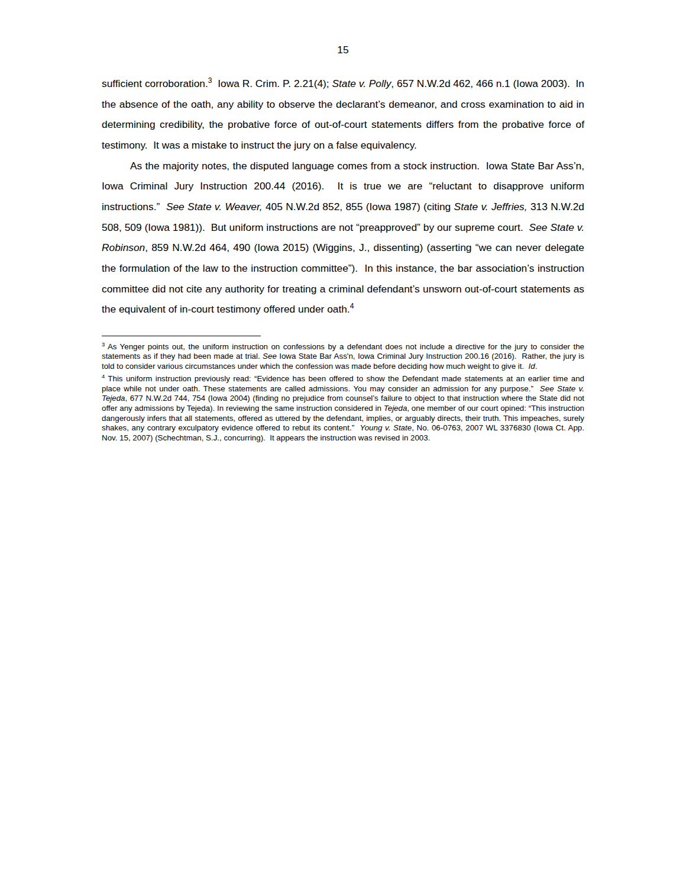15
sufficient corroboration.3 Iowa R. Crim. P. 2.21(4); State v. Polly, 657 N.W.2d 462, 466 n.1 (Iowa 2003). In the absence of the oath, any ability to observe the declarant’s demeanor, and cross examination to aid in determining credibility, the probative force of out-of-court statements differs from the probative force of testimony. It was a mistake to instruct the jury on a false equivalency.
As the majority notes, the disputed language comes from a stock instruction. Iowa State Bar Ass’n, Iowa Criminal Jury Instruction 200.44 (2016). It is true we are “reluctant to disapprove uniform instructions.” See State v. Weaver, 405 N.W.2d 852, 855 (Iowa 1987) (citing State v. Jeffries, 313 N.W.2d 508, 509 (Iowa 1981)). But uniform instructions are not “preapproved” by our supreme court. See State v. Robinson, 859 N.W.2d 464, 490 (Iowa 2015) (Wiggins, J., dissenting) (asserting “we can never delegate the formulation of the law to the instruction committee”). In this instance, the bar association’s instruction committee did not cite any authority for treating a criminal defendant’s unsworn out-of-court statements as the equivalent of in-court testimony offered under oath.4
3 As Yenger points out, the uniform instruction on confessions by a defendant does not include a directive for the jury to consider the statements as if they had been made at trial. See Iowa State Bar Ass'n, Iowa Criminal Jury Instruction 200.16 (2016). Rather, the jury is told to consider various circumstances under which the confession was made before deciding how much weight to give it. Id.
4 This uniform instruction previously read: “Evidence has been offered to show the Defendant made statements at an earlier time and place while not under oath. These statements are called admissions. You may consider an admission for any purpose.” See State v. Tejeda, 677 N.W.2d 744, 754 (Iowa 2004) (finding no prejudice from counsel’s failure to object to that instruction where the State did not offer any admissions by Tejeda). In reviewing the same instruction considered in Tejeda, one member of our court opined: “This instruction dangerously infers that all statements, offered as uttered by the defendant, implies, or arguably directs, their truth. This impeaches, surely shakes, any contrary exculpatory evidence offered to rebut its content.” Young v. State, No. 06-0763, 2007 WL 3376830 (Iowa Ct. App. Nov. 15, 2007) (Schechtman, S.J., concurring). It appears the instruction was revised in 2003.